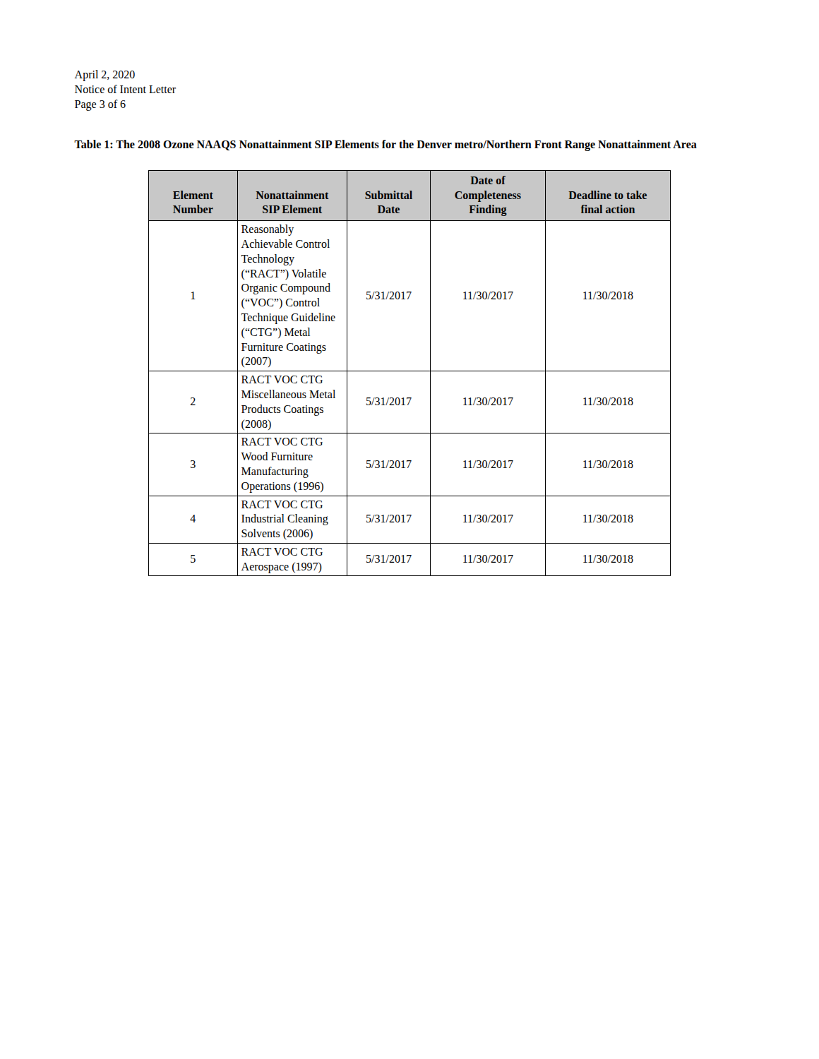April 2, 2020
Notice of Intent Letter
Page 3 of 6
Table 1: The 2008 Ozone NAAQS Nonattainment SIP Elements for the Denver metro/Northern Front Range Nonattainment Area
| Element Number | Nonattainment SIP Element | Submittal Date | Date of Completeness Finding | Deadline to take final action |
| --- | --- | --- | --- | --- |
| 1 | Reasonably Achievable Control Technology (“RACT”) Volatile Organic Compound (“VOC”) Control Technique Guideline (“CTG”) Metal Furniture Coatings (2007) | 5/31/2017 | 11/30/2017 | 11/30/2018 |
| 2 | RACT VOC CTG Miscellaneous Metal Products Coatings (2008) | 5/31/2017 | 11/30/2017 | 11/30/2018 |
| 3 | RACT VOC CTG Wood Furniture Manufacturing Operations (1996) | 5/31/2017 | 11/30/2017 | 11/30/2018 |
| 4 | RACT VOC CTG Industrial Cleaning Solvents (2006) | 5/31/2017 | 11/30/2017 | 11/30/2018 |
| 5 | RACT VOC CTG Aerospace (1997) | 5/31/2017 | 11/30/2017 | 11/30/2018 |